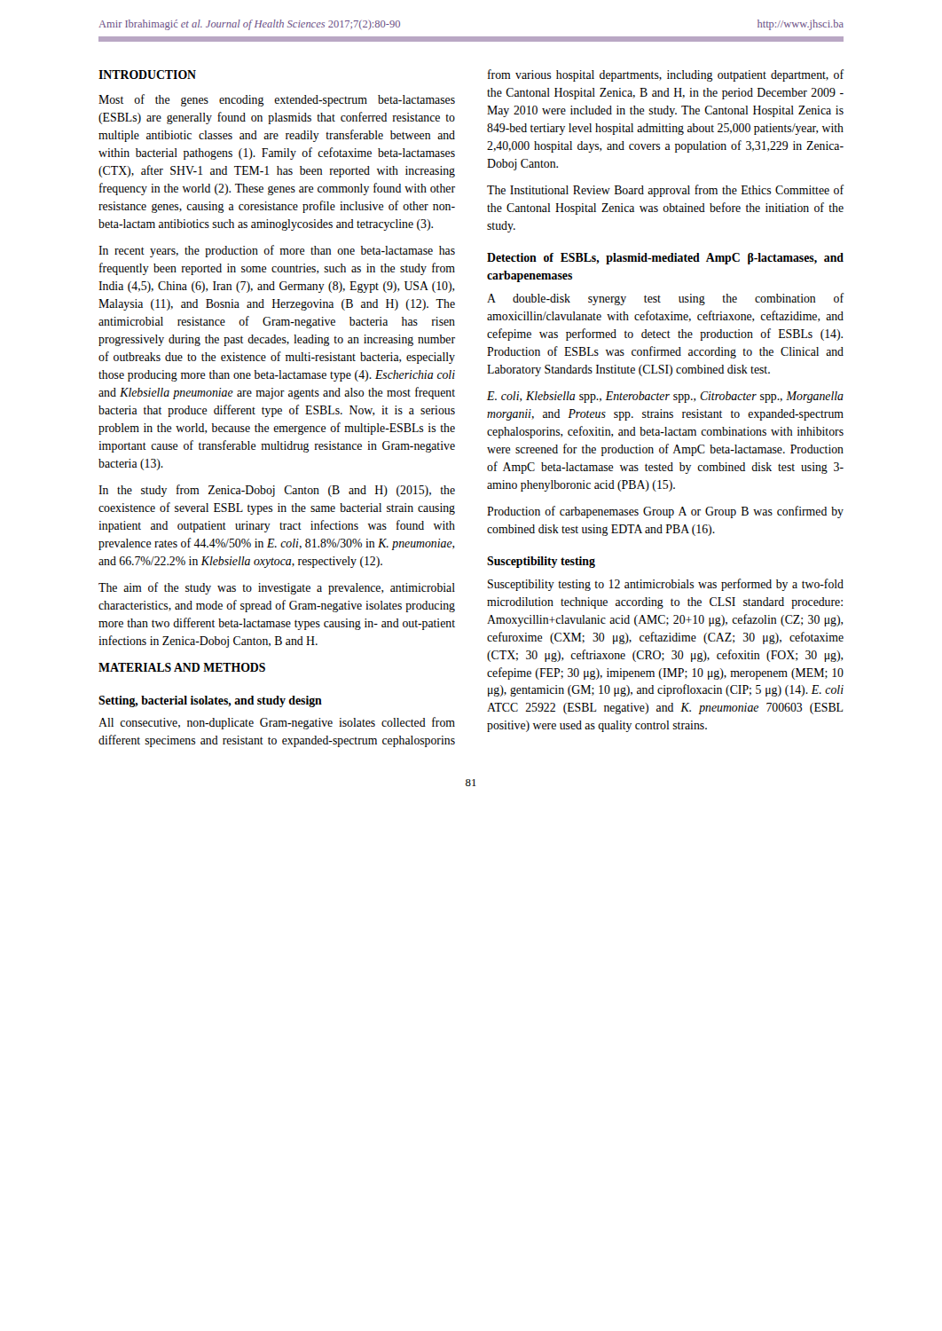Amir Ibrahimagić et al. Journal of Health Sciences 2017;7(2):80-90 http://www.jhsci.ba
Introduction
Most of the genes encoding extended-spectrum beta-lactamases (ESBLs) are generally found on plasmids that conferred resistance to multiple antibiotic classes and are readily transferable between and within bacterial pathogens (1). Family of cefotaxime beta-lactamases (CTX), after SHV-1 and TEM-1 has been reported with increasing frequency in the world (2). These genes are commonly found with other resistance genes, causing a coresistance profile inclusive of other non-beta-lactam antibiotics such as aminoglycosides and tetracycline (3).
In recent years, the production of more than one beta-lactamase has frequently been reported in some countries, such as in the study from India (4,5), China (6), Iran (7), and Germany (8), Egypt (9), USA (10), Malaysia (11), and Bosnia and Herzegovina (B and H) (12). The antimicrobial resistance of Gram-negative bacteria has risen progressively during the past decades, leading to an increasing number of outbreaks due to the existence of multi-resistant bacteria, especially those producing more than one beta-lactamase type (4). Escherichia coli and Klebsiella pneumoniae are major agents and also the most frequent bacteria that produce different type of ESBLs. Now, it is a serious problem in the world, because the emergence of multiple-ESBLs is the important cause of transferable multidrug resistance in Gram-negative bacteria (13).
In the study from Zenica-Doboj Canton (B and H) (2015), the coexistence of several ESBL types in the same bacterial strain causing inpatient and outpatient urinary tract infections was found with prevalence rates of 44.4%/50% in E. coli, 81.8%/30% in K. pneumoniae, and 66.7%/22.2% in Klebsiella oxytoca, respectively (12).
The aim of the study was to investigate a prevalence, antimicrobial characteristics, and mode of spread of Gram-negative isolates producing more than two different beta-lactamase types causing in- and out-patient infections in Zenica-Doboj Canton, B and H.
Materials and methods
Setting, bacterial isolates, and study design
All consecutive, non-duplicate Gram-negative isolates collected from different specimens and resistant to expanded-spectrum cephalosporins from various hospital departments, including outpatient department, of the Cantonal Hospital Zenica, B and H, in the period December 2009 - May 2010 were included in the study. The Cantonal Hospital Zenica is 849-bed tertiary level hospital admitting about 25,000 patients/year, with 2,40,000 hospital days, and covers a population of 3,31,229 in Zenica-Doboj Canton.
The Institutional Review Board approval from the Ethics Committee of the Cantonal Hospital Zenica was obtained before the initiation of the study.
Detection of ESBLs, plasmid-mediated AmpC β-lactamases, and carbapenemases
A double-disk synergy test using the combination of amoxicillin/clavulanate with cefotaxime, ceftriaxone, ceftazidime, and cefepime was performed to detect the production of ESBLs (14). Production of ESBLs was confirmed according to the Clinical and Laboratory Standards Institute (CLSI) combined disk test.
E. coli, Klebsiella spp., Enterobacter spp., Citrobacter spp., Morganella morganii, and Proteus spp. strains resistant to expanded-spectrum cephalosporins, cefoxitin, and beta-lactam combinations with inhibitors were screened for the production of AmpC beta-lactamase. Production of AmpC beta-lactamase was tested by combined disk test using 3-amino phenylboronic acid (PBA) (15).
Production of carbapenemases Group A or Group B was confirmed by combined disk test using EDTA and PBA (16).
Susceptibility testing
Susceptibility testing to 12 antimicrobials was performed by a two-fold microdilution technique according to the CLSI standard procedure: Amoxycillin+clavulanic acid (AMC; 20+10 μg), cefazolin (CZ; 30 μg), cefuroxime (CXM; 30 μg), ceftazidime (CAZ; 30 μg), cefotaxime (CTX; 30 μg), ceftriaxone (CRO; 30 μg), cefoxitin (FOX; 30 μg), cefepime (FEP; 30 μg), imipenem (IMP; 10 μg), meropenem (MEM; 10 μg), gentamicin (GM; 10 μg), and ciprofloxacin (CIP; 5 μg) (14). E. coli ATCC 25922 (ESBL negative) and K. pneumoniae 700603 (ESBL positive) were used as quality control strains.
81